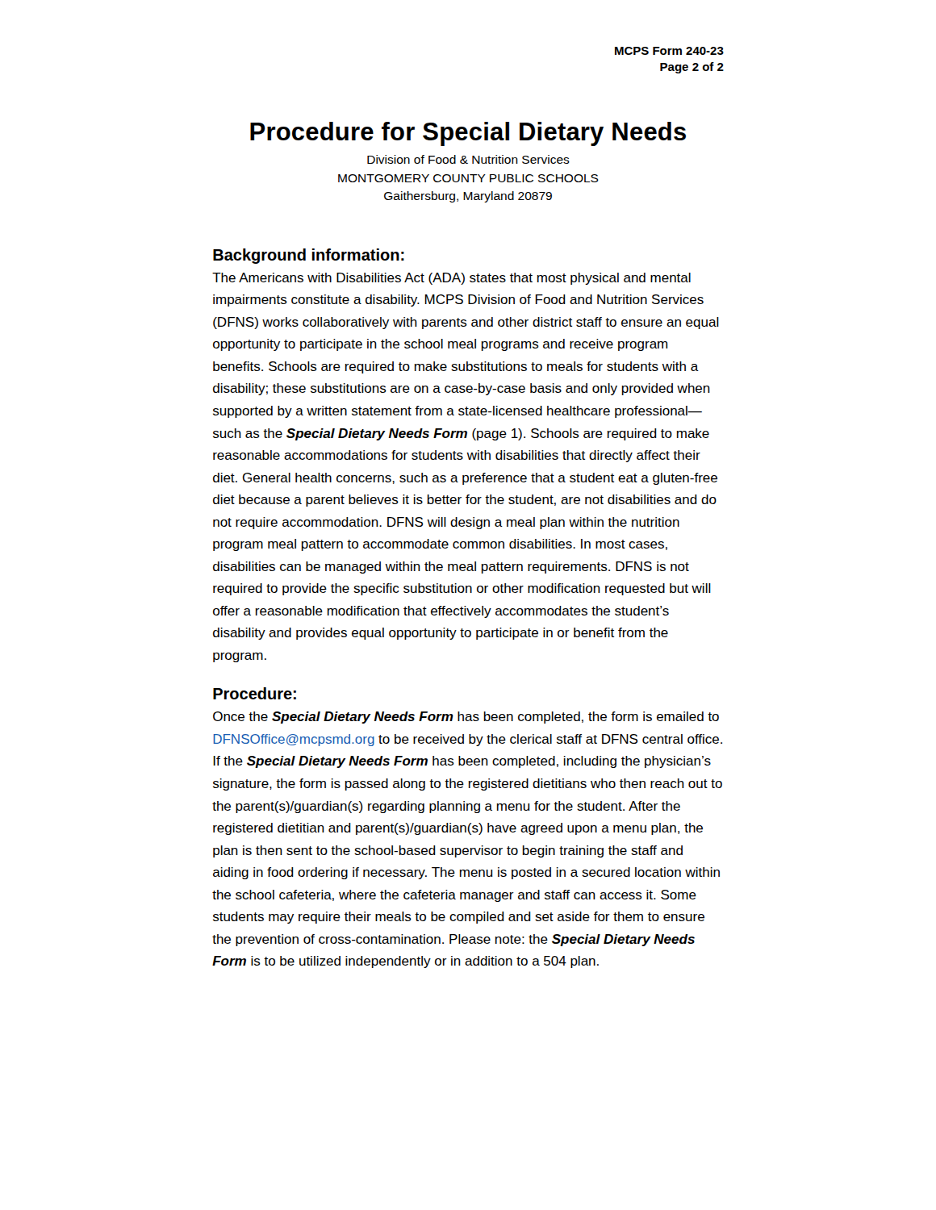MCPS Form 240-23
Page 2 of 2
Procedure for Special Dietary Needs
Division of Food & Nutrition Services
MONTGOMERY COUNTY PUBLIC SCHOOLS
Gaithersburg, Maryland 20879
Background information:
The Americans with Disabilities Act (ADA) states that most physical and mental impairments constitute a disability. MCPS Division of Food and Nutrition Services (DFNS) works collaboratively with parents and other district staff to ensure an equal opportunity to participate in the school meal programs and receive program benefits. Schools are required to make substitutions to meals for students with a disability; these substitutions are on a case-by-case basis and only provided when supported by a written statement from a state-licensed healthcare professional—such as the Special Dietary Needs Form (page 1). Schools are required to make reasonable accommodations for students with disabilities that directly affect their diet. General health concerns, such as a preference that a student eat a gluten-free diet because a parent believes it is better for the student, are not disabilities and do not require accommodation. DFNS will design a meal plan within the nutrition program meal pattern to accommodate common disabilities. In most cases, disabilities can be managed within the meal pattern requirements. DFNS is not required to provide the specific substitution or other modification requested but will offer a reasonable modification that effectively accommodates the student’s disability and provides equal opportunity to participate in or benefit from the program.
Procedure:
Once the Special Dietary Needs Form has been completed, the form is emailed to DFNSOffice@mcpsmd.org to be received by the clerical staff at DFNS central office. If the Special Dietary Needs Form has been completed, including the physician’s signature, the form is passed along to the registered dietitians who then reach out to the parent(s)/guardian(s) regarding planning a menu for the student. After the registered dietitian and parent(s)/guardian(s) have agreed upon a menu plan, the plan is then sent to the school-based supervisor to begin training the staff and aiding in food ordering if necessary. The menu is posted in a secured location within the school cafeteria, where the cafeteria manager and staff can access it. Some students may require their meals to be compiled and set aside for them to ensure the prevention of cross-contamination. Please note: the Special Dietary Needs Form is to be utilized independently or in addition to a 504 plan.